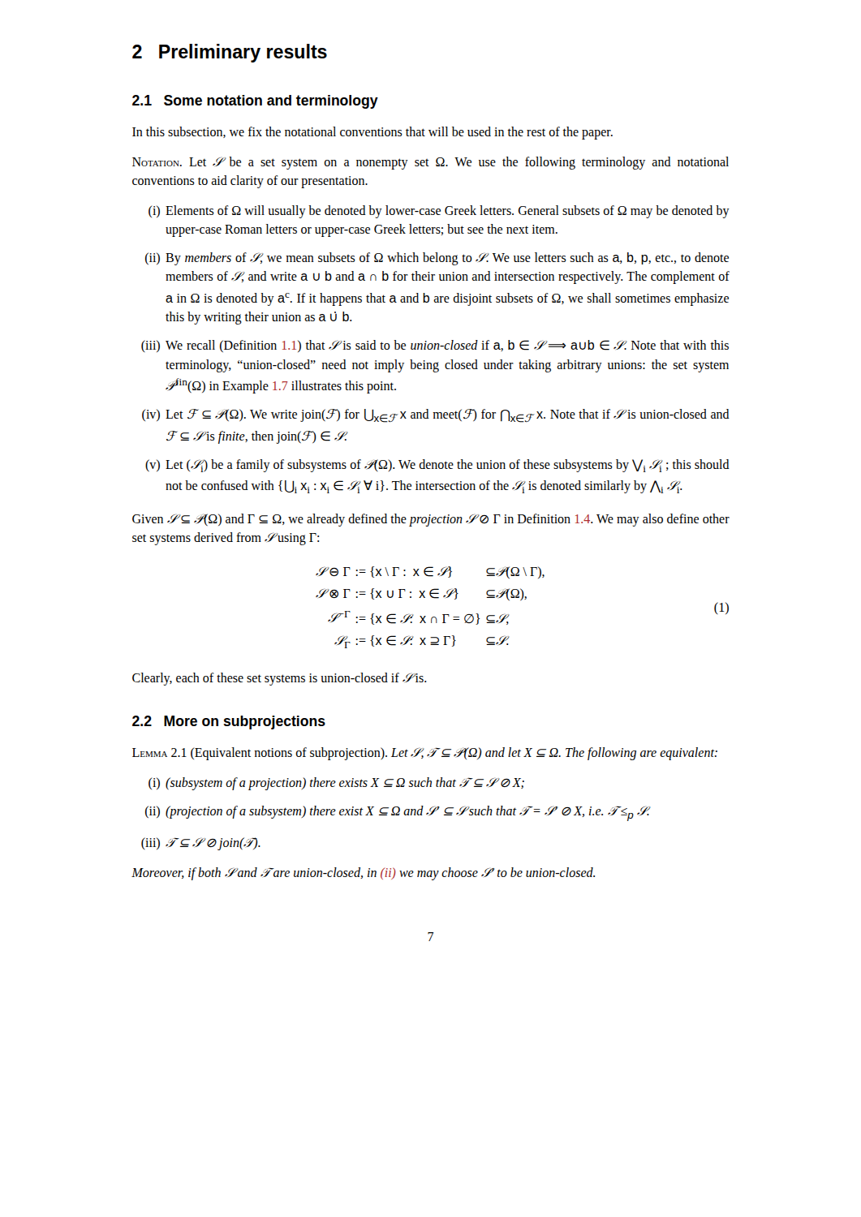2 Preliminary results
2.1 Some notation and terminology
In this subsection, we fix the notational conventions that will be used in the rest of the paper.
Notation. Let 𝒮 be a set system on a nonempty set Ω. We use the following terminology and notational conventions to aid clarity of our presentation.
(i) Elements of Ω will usually be denoted by lower-case Greek letters. General subsets of Ω may be denoted by upper-case Roman letters or upper-case Greek letters; but see the next item.
(ii) By members of 𝒮, we mean subsets of Ω which belong to 𝒮. We use letters such as a, b, p, etc., to denote members of 𝒮, and write a ∪ b and a ∩ b for their union and intersection respectively. The complement of a in Ω is denoted by ac. If it happens that a and b are disjoint subsets of Ω, we shall sometimes emphasize this by writing their union as a ∪̇ b.
(iii) We recall (Definition 1.1) that 𝒮 is said to be union-closed if a, b ∈ 𝒮 ⟹ a∪b ∈ 𝒮. Note that with this terminology, “union-closed” need not imply being closed under taking arbitrary unions: the set system 𝒫fin(Ω) in Example 1.7 illustrates this point.
(iv) Let ℱ ⊆ 𝒫(Ω). We write join(ℱ) for ⋃x∈ℱ x and meet(ℱ) for ⋂x∈ℱ x. Note that if 𝒮 is union-closed and ℱ ⊆ 𝒮 is finite, then join(ℱ) ∈ 𝒮.
(v) Let (𝒮i) be a family of subsystems of 𝒫(Ω). We denote the union of these subsystems by ⋁i 𝒮i ; this should not be confused with {⋃i xi : xi ∈ 𝒮i ∀ i}. The intersection of the 𝒮i is denoted similarly by ⋀i 𝒮i.
Given 𝒮 ⊆ 𝒫(Ω) and Γ ⊆ Ω, we already defined the projection 𝒮 ⊘ Γ in Definition 1.4. We may also define other set systems derived from 𝒮 using Γ:
| 𝒮 ⊖ Γ | := { x \ Γ : x ∈ 𝒮 } | ⊆ 𝒫 (Ω \ Γ), |
| 𝒮 ⊗ Γ | := { x ∪ Γ : x ∈ 𝒮 } | ⊆ 𝒫 (Ω), |
| 𝒮 −Γ | := { x ∈ 𝒮 : x ∩ Γ = ∅} | ⊆ 𝒮 , |
| 𝒮 Γ | := { x ∈ 𝒮 : x ⊇ Γ} | ⊆ 𝒮 . |
(1)
Clearly, each of these set systems is union-closed if 𝒮 is.
2.2 More on subprojections
Lemma 2.1 (Equivalent notions of subprojection). Let 𝒮, 𝒯 ⊆ 𝒫(Ω) and let X ⊆ Ω. The following are equivalent:
(i) (subsystem of a projection) there exists X ⊆ Ω such that 𝒯 ⊆ 𝒮 ⊘ X;
(ii) (projection of a subsystem) there exist X ⊆ Ω and 𝒮′ ⊆ 𝒮 such that 𝒯 = 𝒮′ ⊘ X, i.e. 𝒯 ≤p 𝒮.
(iii) 𝒯 ⊆ 𝒮 ⊘ join(𝒯).
Moreover, if both 𝒮 and 𝒯 are union-closed, in (ii) we may choose 𝒮′ to be union-closed.
7